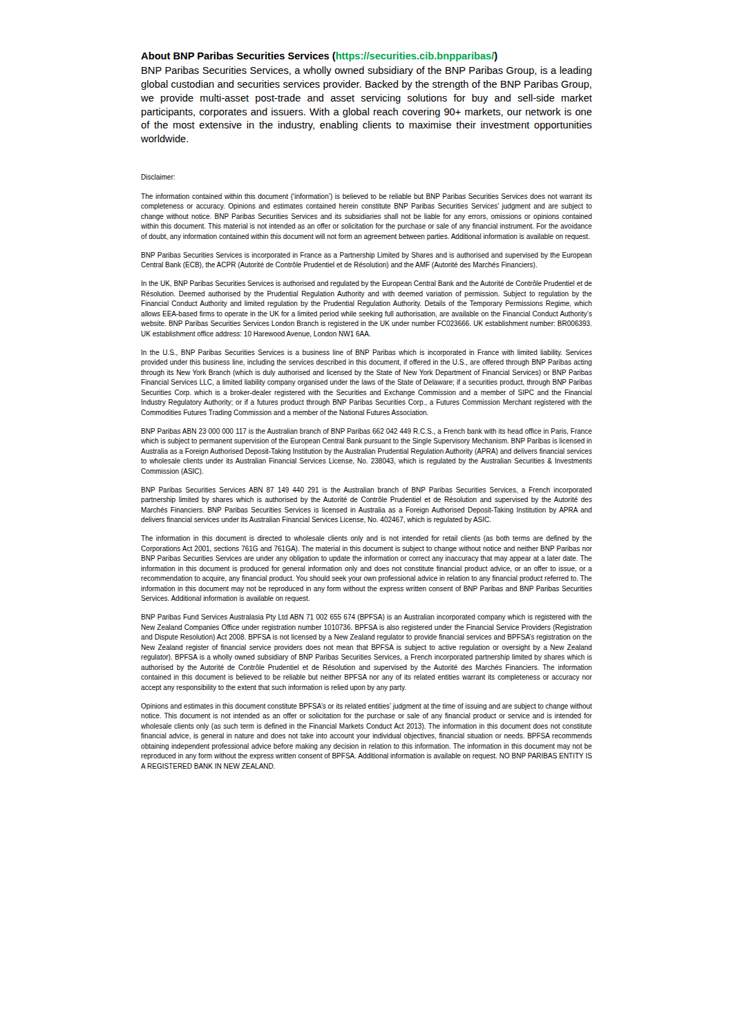About BNP Paribas Securities Services (https://securities.cib.bnpparibas/)
BNP Paribas Securities Services, a wholly owned subsidiary of the BNP Paribas Group, is a leading global custodian and securities services provider. Backed by the strength of the BNP Paribas Group, we provide multi-asset post-trade and asset servicing solutions for buy and sell-side market participants, corporates and issuers. With a global reach covering 90+ markets, our network is one of the most extensive in the industry, enabling clients to maximise their investment opportunities worldwide.
Disclaimer:
The information contained within this document (‘information’) is believed to be reliable but BNP Paribas Securities Services does not warrant its completeness or accuracy. Opinions and estimates contained herein constitute BNP Paribas Securities Services’ judgment and are subject to change without notice. BNP Paribas Securities Services and its subsidiaries shall not be liable for any errors, omissions or opinions contained within this document. This material is not intended as an offer or solicitation for the purchase or sale of any financial instrument. For the avoidance of doubt, any information contained within this document will not form an agreement between parties. Additional information is available on request.
BNP Paribas Securities Services is incorporated in France as a Partnership Limited by Shares and is authorised and supervised by the European Central Bank (ECB), the ACPR (Autorité de Contrôle Prudentiel et de Résolution) and the AMF (Autorité des Marchés Financiers).
In the UK, BNP Paribas Securities Services is authorised and regulated by the European Central Bank and the Autorité de Contrôle Prudentiel et de Résolution. Deemed authorised by the Prudential Regulation Authority and with deemed variation of permission. Subject to regulation by the Financial Conduct Authority and limited regulation by the Prudential Regulation Authority. Details of the Temporary Permissions Regime, which allows EEA-based firms to operate in the UK for a limited period while seeking full authorisation, are available on the Financial Conduct Authority’s website. BNP Paribas Securities Services London Branch is registered in the UK under number FC023666. UK establishment number: BR006393. UK establishment office address: 10 Harewood Avenue, London NW1 6AA.
In the U.S., BNP Paribas Securities Services is a business line of BNP Paribas which is incorporated in France with limited liability. Services provided under this business line, including the services described in this document, if offered in the U.S., are offered through BNP Paribas acting through its New York Branch (which is duly authorised and licensed by the State of New York Department of Financial Services) or BNP Paribas Financial Services LLC, a limited liability company organised under the laws of the State of Delaware; if a securities product, through BNP Paribas Securities Corp. which is a broker-dealer registered with the Securities and Exchange Commission and a member of SIPC and the Financial Industry Regulatory Authority; or if a futures product through BNP Paribas Securities Corp., a Futures Commission Merchant registered with the Commodities Futures Trading Commission and a member of the National Futures Association.
BNP Paribas ABN 23 000 000 117 is the Australian branch of BNP Paribas 662 042 449 R.C.S., a French bank with its head office in Paris, France which is subject to permanent supervision of the European Central Bank pursuant to the Single Supervisory Mechanism. BNP Paribas is licensed in Australia as a Foreign Authorised Deposit-Taking Institution by the Australian Prudential Regulation Authority (APRA) and delivers financial services to wholesale clients under its Australian Financial Services License, No. 238043, which is regulated by the Australian Securities & Investments Commission (ASIC).
BNP Paribas Securities Services ABN 87 149 440 291 is the Australian branch of BNP Paribas Securities Services, a French incorporated partnership limited by shares which is authorised by the Autorité de Contrôle Prudentiel et de Résolution and supervised by the Autorité des Marchés Financiers. BNP Paribas Securities Services is licensed in Australia as a Foreign Authorised Deposit-Taking Institution by APRA and delivers financial services under its Australian Financial Services License, No. 402467, which is regulated by ASIC.
The information in this document is directed to wholesale clients only and is not intended for retail clients (as both terms are defined by the Corporations Act 2001, sections 761G and 761GA). The material in this document is subject to change without notice and neither BNP Paribas nor BNP Paribas Securities Services are under any obligation to update the information or correct any inaccuracy that may appear at a later date. The information in this document is produced for general information only and does not constitute financial product advice, or an offer to issue, or a recommendation to acquire, any financial product. You should seek your own professional advice in relation to any financial product referred to. The information in this document may not be reproduced in any form without the express written consent of BNP Paribas and BNP Paribas Securities Services. Additional information is available on request.
BNP Paribas Fund Services Australasia Pty Ltd ABN 71 002 655 674 (BPFSA) is an Australian incorporated company which is registered with the New Zealand Companies Office under registration number 1010736. BPFSA is also registered under the Financial Service Providers (Registration and Dispute Resolution) Act 2008. BPFSA is not licensed by a New Zealand regulator to provide financial services and BPFSA’s registration on the New Zealand register of financial service providers does not mean that BPFSA is subject to active regulation or oversight by a New Zealand regulator). BPFSA is a wholly owned subsidiary of BNP Paribas Securities Services, a French incorporated partnership limited by shares which is authorised by the Autorité de Contrôle Prudentiel et de Résolution and supervised by the Autorité des Marchés Financiers. The information contained in this document is believed to be reliable but neither BPFSA nor any of its related entities warrant its completeness or accuracy nor accept any responsibility to the extent that such information is relied upon by any party.
Opinions and estimates in this document constitute BPFSA’s or its related entities’ judgment at the time of issuing and are subject to change without notice. This document is not intended as an offer or solicitation for the purchase or sale of any financial product or service and is intended for wholesale clients only (as such term is defined in the Financial Markets Conduct Act 2013). The information in this document does not constitute financial advice, is general in nature and does not take into account your individual objectives, financial situation or needs. BPFSA recommends obtaining independent professional advice before making any decision in relation to this information. The information in this document may not be reproduced in any form without the express written consent of BPFSA. Additional information is available on request. NO BNP PARIBAS ENTITY IS A REGISTERED BANK IN NEW ZEALAND.